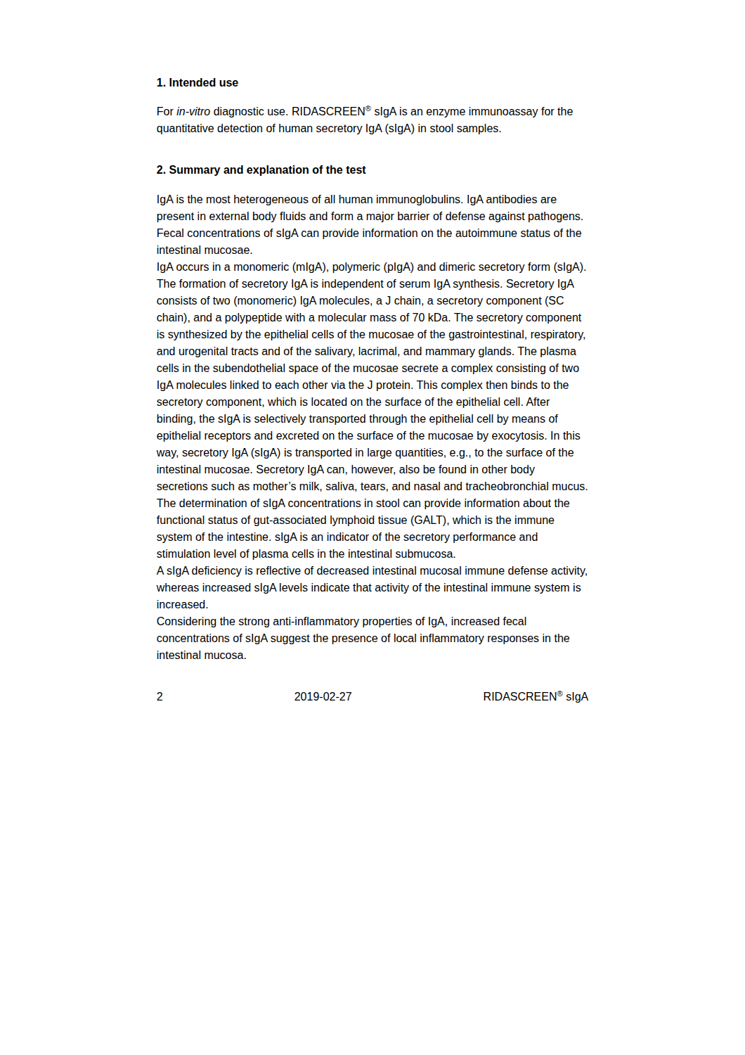1. Intended use
For in-vitro diagnostic use. RIDASCREEN® sIgA is an enzyme immunoassay for the quantitative detection of human secretory IgA (sIgA) in stool samples.
2. Summary and explanation of the test
IgA is the most heterogeneous of all human immunoglobulins. IgA antibodies are present in external body fluids and form a major barrier of defense against pathogens.
Fecal concentrations of sIgA can provide information on the autoimmune status of the intestinal mucosae.
IgA occurs in a monomeric (mIgA), polymeric (pIgA) and dimeric secretory form (sIgA). The formation of secretory IgA is independent of serum IgA synthesis. Secretory IgA consists of two (monomeric) IgA molecules, a J chain, a secretory component (SC chain), and a polypeptide with a molecular mass of 70 kDa. The secretory component is synthesized by the epithelial cells of the mucosae of the gastrointestinal, respiratory, and urogenital tracts and of the salivary, lacrimal, and mammary glands. The plasma cells in the subendothelial space of the mucosae secrete a complex consisting of two IgA molecules linked to each other via the J protein. This complex then binds to the secretory component, which is located on the surface of the epithelial cell. After binding, the sIgA is selectively transported through the epithelial cell by means of epithelial receptors and excreted on the surface of the mucosae by exocytosis. In this way, secretory IgA (sIgA) is transported in large quantities, e.g., to the surface of the intestinal mucosae. Secretory IgA can, however, also be found in other body secretions such as mother’s milk, saliva, tears, and nasal and tracheobronchial mucus.
The determination of sIgA concentrations in stool can provide information about the functional status of gut-associated lymphoid tissue (GALT), which is the immune system of the intestine. sIgA is an indicator of the secretory performance and stimulation level of plasma cells in the intestinal submucosa.
A sIgA deficiency is reflective of decreased intestinal mucosal immune defense activity, whereas increased sIgA levels indicate that activity of the intestinal immune system is increased.
Considering the strong anti-inflammatory properties of IgA, increased fecal concentrations of sIgA suggest the presence of local inflammatory responses in the intestinal mucosa.
2 2019-02-27 RIDASCREEN® sIgA